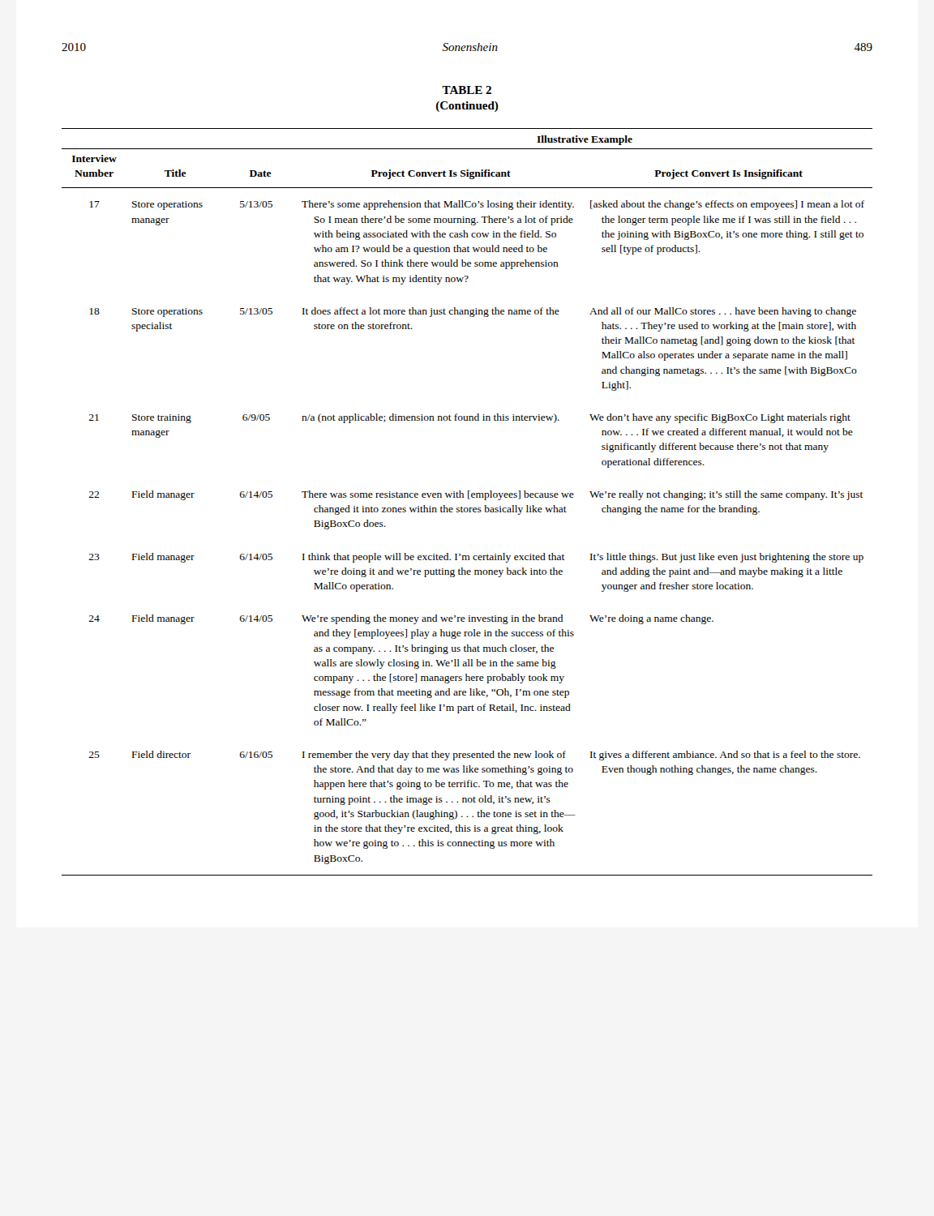2010 Sonenshein 489
TABLE 2
(Continued)
| | Illustrative Example |
| --- | --- |
| Interview Number | Title | Date | Project Convert Is Significant | Project Convert Is Insignificant |
| 17 | Store operations manager | 5/13/05 | There’s some apprehension that MallCo’s losing their identity. So I mean there’d be some mourning. There’s a lot of pride with being associated with the cash cow in the field. So who am I? would be a question that would need to be answered. So I think there would be some apprehension that way. What is my identity now? | [asked about the change’s effects on empoyees] I mean a lot of the longer term people like me if I was still in the field . . . the joining with BigBoxCo, it’s one more thing. I still get to sell [type of products]. |
| 18 | Store operations specialist | 5/13/05 | It does affect a lot more than just changing the name of the store on the storefront. | And all of our MallCo stores . . . have been having to change hats. . . . They’re used to working at the [main store], with their MallCo nametag [and] going down to the kiosk [that MallCo also operates under a separate name in the mall] and changing nametags. . . . It’s the same [with BigBoxCo Light]. |
| 21 | Store training manager | 6/9/05 | n/a (not applicable; dimension not found in this interview). | We don’t have any specific BigBoxCo Light materials right now. . . . If we created a different manual, it would not be significantly different because there’s not that many operational differences. |
| 22 | Field manager | 6/14/05 | There was some resistance even with [employees] because we changed it into zones within the stores basically like what BigBoxCo does. | We’re really not changing; it’s still the same company. It’s just changing the name for the branding. |
| 23 | Field manager | 6/14/05 | I think that people will be excited. I’m certainly excited that we’re doing it and we’re putting the money back into the MallCo operation. | It’s little things. But just like even just brightening the store up and adding the paint and—and maybe making it a little younger and fresher store location. |
| 24 | Field manager | 6/14/05 | We’re spending the money and we’re investing in the brand and they [employees] play a huge role in the success of this as a company. . . . It’s bringing us that much closer, the walls are slowly closing in. We’ll all be in the same big company . . . the [store] managers here probably took my message from that meeting and are like, “Oh, I’m one step closer now. I really feel like I’m part of Retail, Inc. instead of MallCo.” | We’re doing a name change. |
| 25 | Field director | 6/16/05 | I remember the very day that they presented the new look of the store. And that day to me was like something’s going to happen here that’s going to be terrific. To me, that was the turning point . . . the image is . . . not old, it’s new, it’s good, it’s Starbuckian (laughing) . . . the tone is set in the—in the store that they’re excited, this is a great thing, look how we’re going to . . . this is connecting us more with BigBoxCo. | It gives a different ambiance. And so that is a feel to the store. Even though nothing changes, the name changes. |